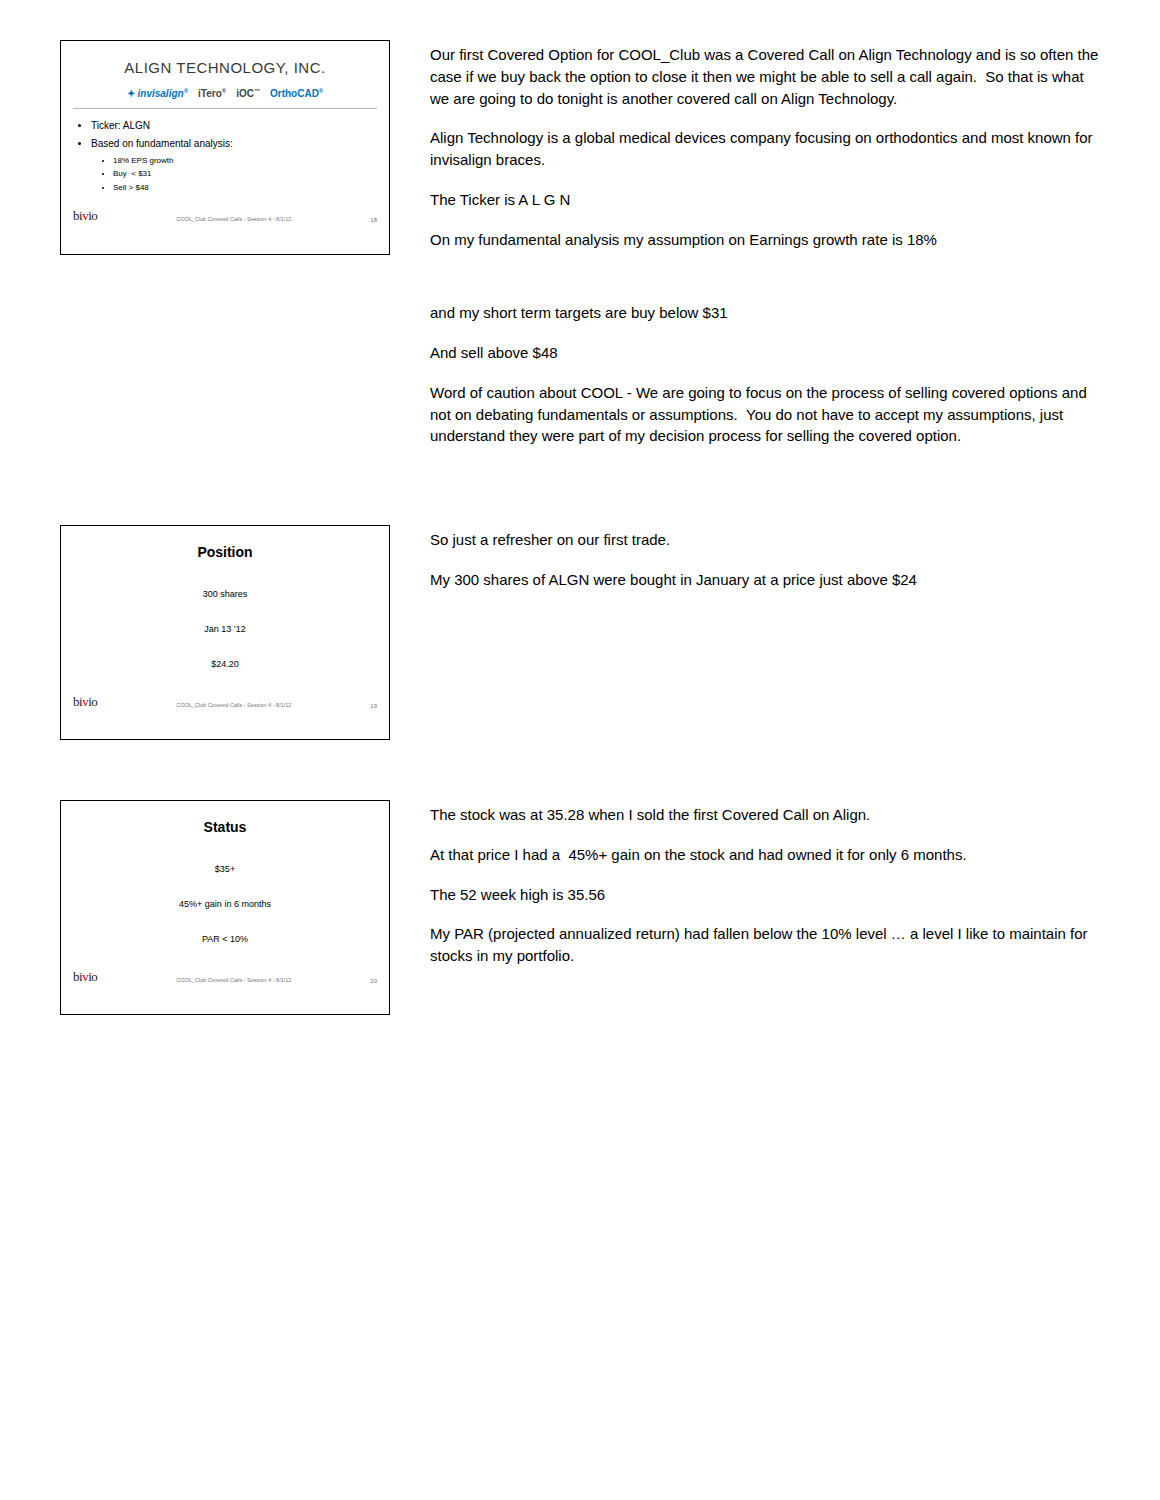ALIGN TECHNOLOGY, INC.
✦ invisalign® iTero® iOC™ OrthoCAD®
Ticker: ALGN
Based on fundamental analysis:
18% EPS growth
Buy < $31
Sell > $48
bivio COOL_Club Covered Calls - Session 4 - 8/1/12 18
Our first Covered Option for COOL_Club was a Covered Call on Align Technology and is so often the case if we buy back the option to close it then we might be able to sell a call again. So that is what we are going to do tonight is another covered call on Align Technology.
Align Technology is a global medical devices company focusing on orthodontics and most known for invisalign braces.
The Ticker is A L G N
On my fundamental analysis my assumption on Earnings growth rate is 18%
and my short term targets are buy below $31
And sell above $48
Word of caution about COOL - We are going to focus on the process of selling covered options and not on debating fundamentals or assumptions. You do not have to accept my assumptions, just understand they were part of my decision process for selling the covered option.
Position
300 shares
Jan 13 ’12
$24.20
bivio COOL_Club Covered Calls - Session 4 - 8/1/12 19
So just a refresher on our first trade.
My 300 shares of ALGN were bought in January at a price just above $24
Status
$35+
45%+ gain in 6 months
PAR < 10%
bivio COOL_Club Covered Calls - Session 4 - 8/1/12 20
The stock was at 35.28 when I sold the first Covered Call on Align.
At that price I had a 45%+ gain on the stock and had owned it for only 6 months.
The 52 week high is 35.56
My PAR (projected annualized return) had fallen below the 10% level … a level I like to maintain for stocks in my portfolio.